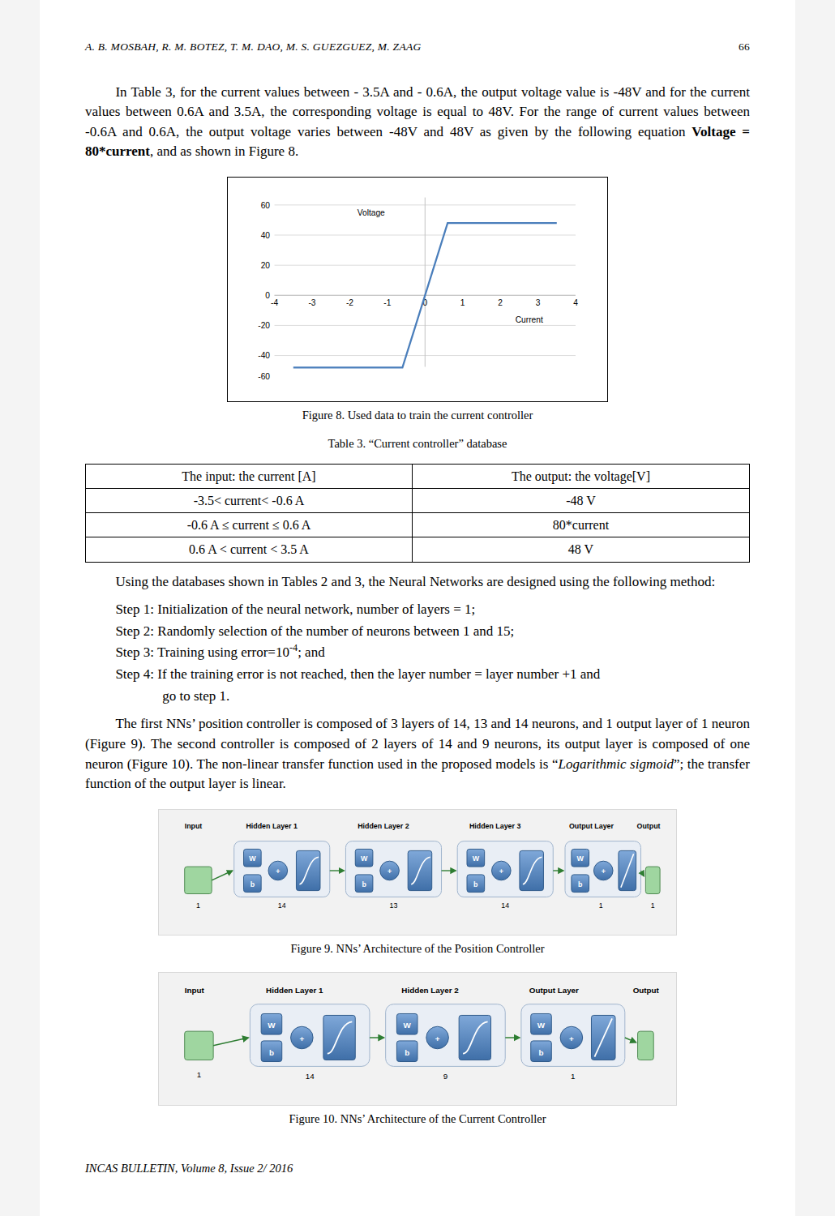A. B. MOSBAH, R. M. BOTEZ, T. M. DAO, M. S. GUEZGUEZ, M. ZAAG 66
In Table 3, for the current values between - 3.5A and - 0.6A, the output voltage value is -48V and for the current values between 0.6A and 3.5A, the corresponding voltage is equal to 48V. For the range of current values between -0.6A and 0.6A, the output voltage varies between -48V and 48V as given by the following equation Voltage = 80*current, and as shown in Figure 8.
60 40 20 0 -20 -40 -60 -4 -3 -2 -1 0 1 2 3 4 Voltage Current
Figure 8. Used data to train the current controller
Table 3. “Current controller” database
| The input: the current [A] | The output: the voltage[V] |
| --- | --- |
| -3.5< current< -0.6 A | -48 V |
| -0.6 A ≤ current ≤ 0.6 A | 80*current |
| 0.6 A < current < 3.5 A | 48 V |
Using the databases shown in Tables 2 and 3, the Neural Networks are designed using the following method:
Step 1: Initialization of the neural network, number of layers = 1;
Step 2: Randomly selection of the number of neurons between 1 and 15;
Step 3: Training using error=10-4; and
Step 4: If the training error is not reached, then the layer number = layer number +1 and
go to step 1.
The first NNs’ position controller is composed of 3 layers of 14, 13 and 14 neurons, and 1 output layer of 1 neuron (Figure 9). The second controller is composed of 2 layers of 14 and 9 neurons, its output layer is composed of one neuron (Figure 10). The non-linear transfer function used in the proposed models is “Logarithmic sigmoid”; the transfer function of the output layer is linear.
Input Hidden Layer 1 Hidden Layer 2 Hidden Layer 3 Output Layer Output 1 W b + 14 W b + 13 W b + 14 W b + 1 1
Figure 9. NNs’ Architecture of the Position Controller
Input Hidden Layer 1 Hidden Layer 2 Output Layer Output 1 W b + 14 W b + 9 W b + 1
Figure 10. NNs’ Architecture of the Current Controller
INCAS BULLETIN, Volume 8, Issue 2/ 2016